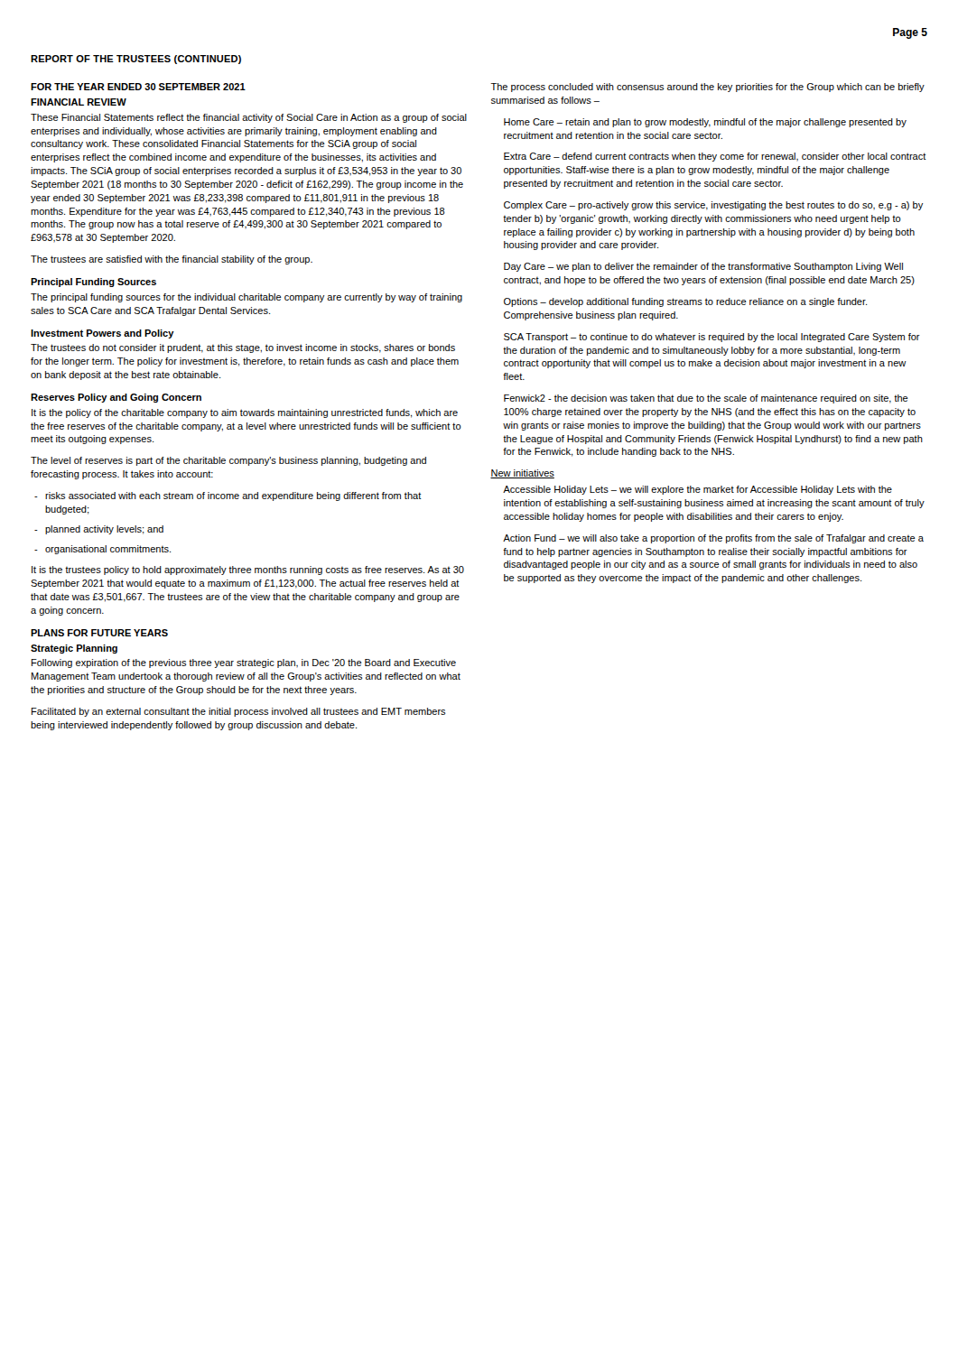Page 5
REPORT OF THE TRUSTEES (CONTINUED)
FOR THE YEAR ENDED 30 SEPTEMBER 2021
FINANCIAL REVIEW
These Financial Statements reflect the financial activity of Social Care in Action as a group of social enterprises and individually, whose activities are primarily training, employment enabling and consultancy work. These consolidated Financial Statements for the SCiA group of social enterprises reflect the combined income and expenditure of the businesses, its activities and impacts. The SCiA group of social enterprises recorded a surplus it of £3,534,953 in the year to 30 September 2021 (18 months to 30 September 2020 - deficit of £162,299). The group income in the year ended 30 September 2021 was £8,233,398 compared to £11,801,911 in the previous 18 months. Expenditure for the year was £4,763,445 compared to £12,340,743 in the previous 18 months. The group now has a total reserve of £4,499,300 at 30 September 2021 compared to £963,578 at 30 September 2020.
The trustees are satisfied with the financial stability of the group.
Principal Funding Sources
The principal funding sources for the individual charitable company are currently by way of training sales to SCA Care and SCA Trafalgar Dental Services.
Investment Powers and Policy
The trustees do not consider it prudent, at this stage, to invest income in stocks, shares or bonds for the longer term. The policy for investment is, therefore, to retain funds as cash and place them on bank deposit at the best rate obtainable.
Reserves Policy and Going Concern
It is the policy of the charitable company to aim towards maintaining unrestricted funds, which are the free reserves of the charitable company, at a level where unrestricted funds will be sufficient to meet its outgoing expenses.
The level of reserves is part of the charitable company's business planning, budgeting and forecasting process. It takes into account:
risks associated with each stream of income and expenditure being different from that budgeted;
planned activity levels; and
organisational commitments.
It is the trustees policy to hold approximately three months running costs as free reserves. As at 30 September 2021 that would equate to a maximum of £1,123,000. The actual free reserves held at that date was £3,501,667. The trustees are of the view that the charitable company and group are a going concern.
PLANS FOR FUTURE YEARS
Strategic Planning
Following expiration of the previous three year strategic plan, in Dec '20 the Board and Executive Management Team undertook a thorough review of all the Group's activities and reflected on what the priorities and structure of the Group should be for the next three years.
Facilitated by an external consultant the initial process involved all trustees and EMT members being interviewed independently followed by group discussion and debate.
The process concluded with consensus around the key priorities for the Group which can be briefly summarised as follows –
Home Care – retain and plan to grow modestly, mindful of the major challenge presented by recruitment and retention in the social care sector.
Extra Care – defend current contracts when they come for renewal, consider other local contract opportunities. Staff-wise there is a plan to grow modestly, mindful of the major challenge presented by recruitment and retention in the social care sector.
Complex Care – pro-actively grow this service, investigating the best routes to do so, e.g - a) by tender b) by 'organic' growth, working directly with commissioners who need urgent help to replace a failing provider c) by working in partnership with a housing provider d) by being both housing provider and care provider.
Day Care – we plan to deliver the remainder of the transformative Southampton Living Well contract, and hope to be offered the two years of extension (final possible end date March 25)
Options – develop additional funding streams to reduce reliance on a single funder. Comprehensive business plan required.
SCA Transport – to continue to do whatever is required by the local Integrated Care System for the duration of the pandemic and to simultaneously lobby for a more substantial, long-term contract opportunity that will compel us to make a decision about major investment in a new fleet.
Fenwick2 - the decision was taken that due to the scale of maintenance required on site, the 100% charge retained over the property by the NHS (and the effect this has on the capacity to win grants or raise monies to improve the building) that the Group would work with our partners the League of Hospital and Community Friends (Fenwick Hospital Lyndhurst) to find a new path for the Fenwick, to include handing back to the NHS.
New initiatives
Accessible Holiday Lets – we will explore the market for Accessible Holiday Lets with the intention of establishing a self-sustaining business aimed at increasing the scant amount of truly accessible holiday homes for people with disabilities and their carers to enjoy.
Action Fund – we will also take a proportion of the profits from the sale of Trafalgar and create a fund to help partner agencies in Southampton to realise their socially impactful ambitions for disadvantaged people in our city and as a source of small grants for individuals in need to also be supported as they overcome the impact of the pandemic and other challenges.